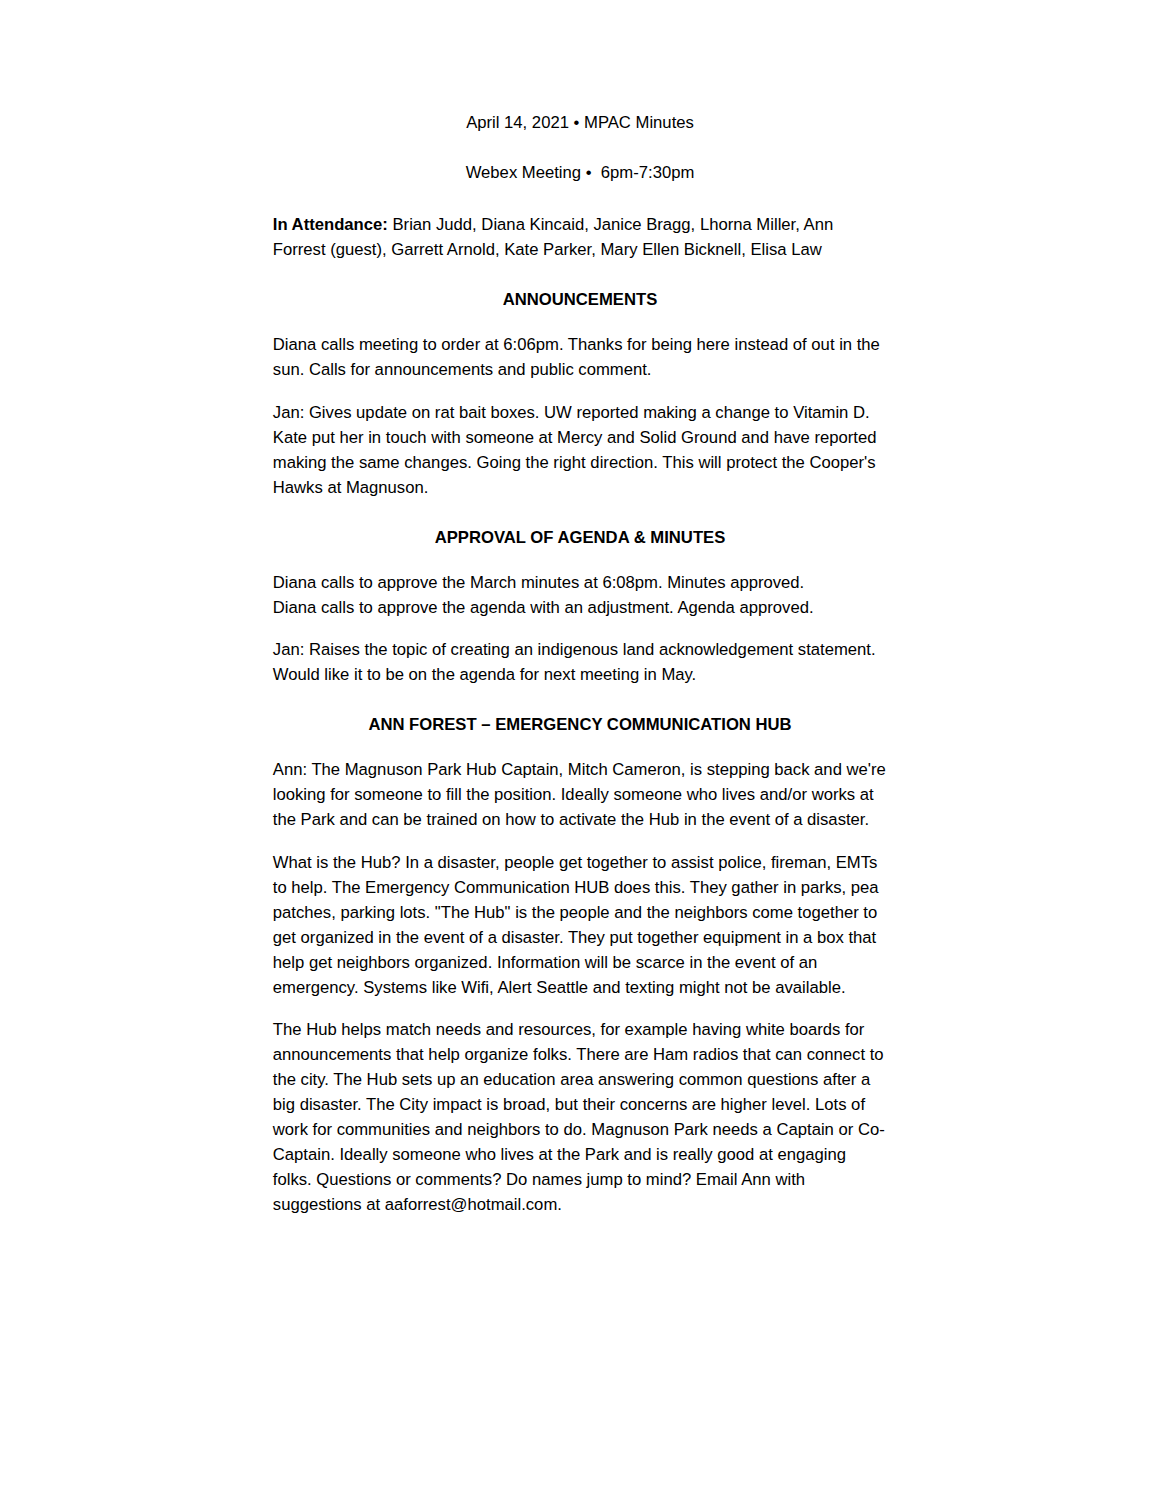April 14, 2021 • MPAC Minutes
Webex Meeting • 6pm-7:30pm
In Attendance: Brian Judd, Diana Kincaid, Janice Bragg, Lhorna Miller, Ann Forrest (guest), Garrett Arnold, Kate Parker, Mary Ellen Bicknell, Elisa Law
ANNOUNCEMENTS
Diana calls meeting to order at 6:06pm. Thanks for being here instead of out in the sun. Calls for announcements and public comment.
Jan: Gives update on rat bait boxes. UW reported making a change to Vitamin D. Kate put her in touch with someone at Mercy and Solid Ground and have reported making the same changes. Going the right direction. This will protect the Cooper's Hawks at Magnuson.
APPROVAL OF AGENDA & MINUTES
Diana calls to approve the March minutes at 6:08pm. Minutes approved.
Diana calls to approve the agenda with an adjustment. Agenda approved.
Jan: Raises the topic of creating an indigenous land acknowledgement statement. Would like it to be on the agenda for next meeting in May.
ANN FOREST – EMERGENCY COMMUNICATION HUB
Ann: The Magnuson Park Hub Captain, Mitch Cameron, is stepping back and we're looking for someone to fill the position. Ideally someone who lives and/or works at the Park and can be trained on how to activate the Hub in the event of a disaster.
What is the Hub? In a disaster, people get together to assist police, fireman, EMTs to help. The Emergency Communication HUB does this. They gather in parks, pea patches, parking lots. "The Hub" is the people and the neighbors come together to get organized in the event of a disaster. They put together equipment in a box that help get neighbors organized. Information will be scarce in the event of an emergency. Systems like Wifi, Alert Seattle and texting might not be available.
The Hub helps match needs and resources, for example having white boards for announcements that help organize folks. There are Ham radios that can connect to the city. The Hub sets up an education area answering common questions after a big disaster. The City impact is broad, but their concerns are higher level. Lots of work for communities and neighbors to do. Magnuson Park needs a Captain or Co-Captain. Ideally someone who lives at the Park and is really good at engaging folks. Questions or comments? Do names jump to mind? Email Ann with suggestions at aaforrest@hotmail.com.